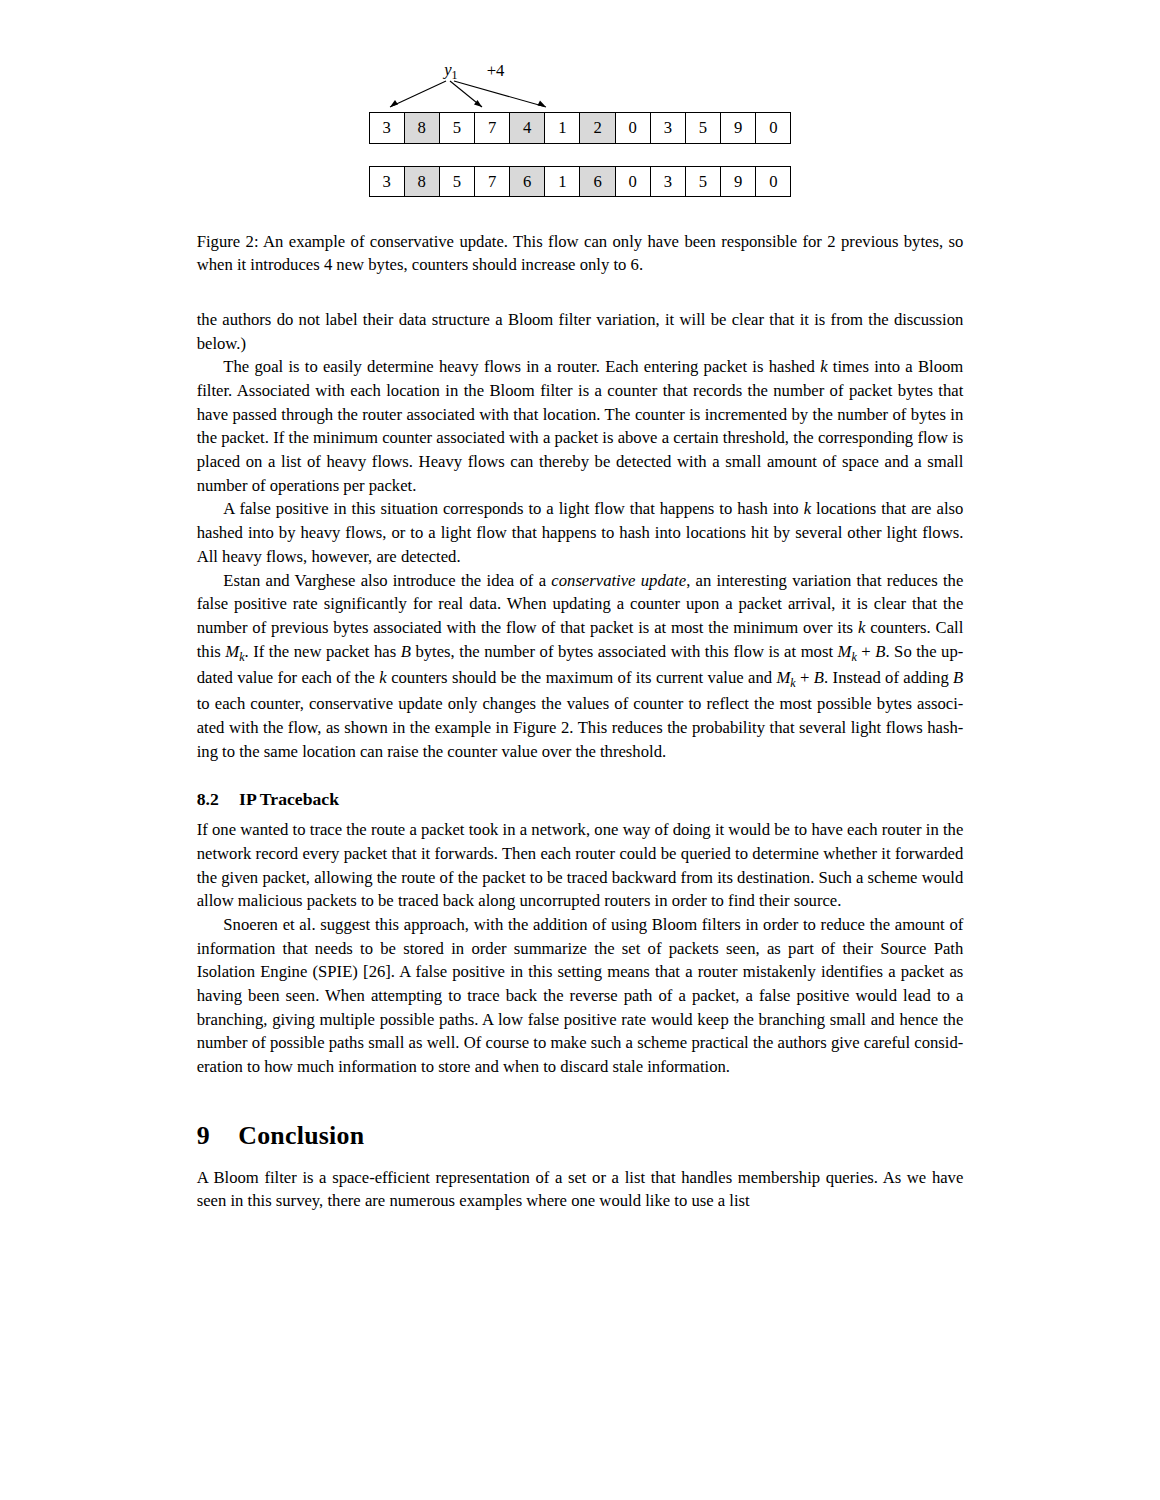y1 +4
| 3 | 8 | 5 | 7 | 4 | 1 | 2 | 0 | 3 | 5 | 9 | 0 |
| 3 | 8 | 5 | 7 | 6 | 1 | 6 | 0 | 3 | 5 | 9 | 0 |
Figure 2: An example of conservative update. This flow can only have been responsible for 2 previous bytes, so when it introduces 4 new bytes, counters should increase only to 6.
the authors do not label their data structure a Bloom filter variation, it will be clear that it is from the discussion below.)
The goal is to easily determine heavy flows in a router. Each entering packet is hashed k times into a Bloom filter. Associated with each location in the Bloom filter is a counter that records the number of packet bytes that have passed through the router associated with that location. The counter is incremented by the number of bytes in the packet. If the minimum counter associated with a packet is above a certain threshold, the corresponding flow is placed on a list of heavy flows. Heavy flows can thereby be detected with a small amount of space and a small number of operations per packet.
A false positive in this situation corresponds to a light flow that happens to hash into k locations that are also hashed into by heavy flows, or to a light flow that happens to hash into locations hit by several other light flows. All heavy flows, however, are detected.
Estan and Varghese also introduce the idea of a conservative update, an interesting variation that reduces the false positive rate significantly for real data. When updating a counter upon a packet arrival, it is clear that the number of previous bytes associated with the flow of that packet is at most the minimum over its k counters. Call this Mk. If the new packet has B bytes, the number of bytes associated with this flow is at most Mk + B. So the updated value for each of the k counters should be the maximum of its current value and Mk + B. Instead of adding B to each counter, conservative update only changes the values of counter to reflect the most possible bytes associated with the flow, as shown in the example in Figure 2. This reduces the probability that several light flows hashing to the same location can raise the counter value over the threshold.
8.2 IP Traceback
If one wanted to trace the route a packet took in a network, one way of doing it would be to have each router in the network record every packet that it forwards. Then each router could be queried to determine whether it forwarded the given packet, allowing the route of the packet to be traced backward from its destination. Such a scheme would allow malicious packets to be traced back along uncorrupted routers in order to find their source.
Snoeren et al. suggest this approach, with the addition of using Bloom filters in order to reduce the amount of information that needs to be stored in order summarize the set of packets seen, as part of their Source Path Isolation Engine (SPIE) [26]. A false positive in this setting means that a router mistakenly identifies a packet as having been seen. When attempting to trace back the reverse path of a packet, a false positive would lead to a branching, giving multiple possible paths. A low false positive rate would keep the branching small and hence the number of possible paths small as well. Of course to make such a scheme practical the authors give careful consideration to how much information to store and when to discard stale information.
9 Conclusion
A Bloom filter is a space-efficient representation of a set or a list that handles membership queries. As we have seen in this survey, there are numerous examples where one would like to use a list